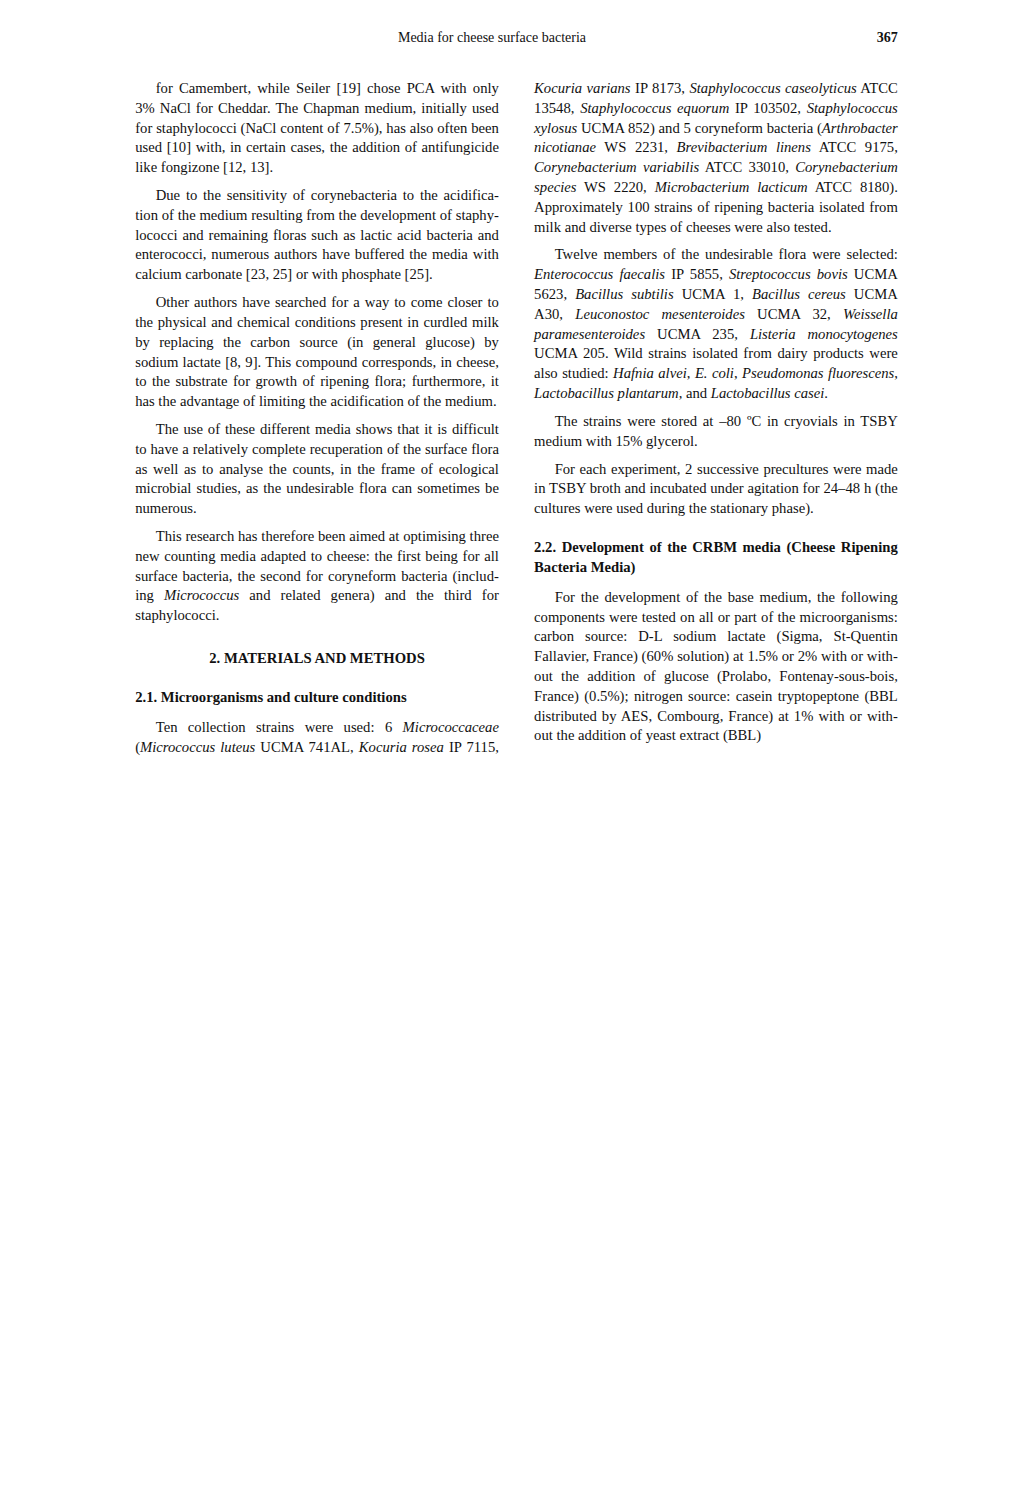Media for cheese surface bacteria 367
for Camembert, while Seiler [19] chose PCA with only 3% NaCl for Cheddar. The Chapman medium, initially used for staphylococci (NaCl content of 7.5%), has also often been used [10] with, in certain cases, the addition of antifungicide like fongizone [12, 13].
Due to the sensitivity of corynebacteria to the acidification of the medium resulting from the development of staphylococci and remaining floras such as lactic acid bacteria and enterococci, numerous authors have buffered the media with calcium carbonate [23, 25] or with phosphate [25].
Other authors have searched for a way to come closer to the physical and chemical conditions present in curdled milk by replacing the carbon source (in general glucose) by sodium lactate [8, 9]. This compound corresponds, in cheese, to the substrate for growth of ripening flora; furthermore, it has the advantage of limiting the acidification of the medium.
The use of these different media shows that it is difficult to have a relatively complete recuperation of the surface flora as well as to analyse the counts, in the frame of ecological microbial studies, as the undesirable flora can sometimes be numerous.
This research has therefore been aimed at optimising three new counting media adapted to cheese: the first being for all surface bacteria, the second for coryneform bacteria (including Micrococcus and related genera) and the third for staphylococci.
2. MATERIALS AND METHODS
2.1. Microorganisms and culture conditions
Ten collection strains were used: 6 Micrococcaceae (Micrococcus luteus UCMA 741AL, Kocuria rosea IP 7115, Kocuria varians IP 8173, Staphylococcus caseolyticus ATCC 13548, Staphylococcus equorum IP 103502, Staphylococcus xylosus UCMA 852) and 5 coryneform bacteria (Arthrobacter nicotianae WS 2231, Brevibacterium linens ATCC 9175, Corynebacterium variabilis ATCC 33010, Corynebacterium species WS 2220, Microbacterium lacticum ATCC 8180). Approximately 100 strains of ripening bacteria isolated from milk and diverse types of cheeses were also tested.
Twelve members of the undesirable flora were selected: Enterococcus faecalis IP 5855, Streptococcus bovis UCMA 5623, Bacillus subtilis UCMA 1, Bacillus cereus UCMA A30, Leuconostoc mesenteroides UCMA 32, Weissella paramesenteroides UCMA 235, Listeria monocytogenes UCMA 205. Wild strains isolated from dairy products were also studied: Hafnia alvei, E. coli, Pseudomonas fluorescens, Lactobacillus plantarum, and Lactobacillus casei.
The strains were stored at –80 ºC in cryovials in TSBY medium with 15% glycerol.
For each experiment, 2 successive precultures were made in TSBY broth and incubated under agitation for 24–48 h (the cultures were used during the stationary phase).
2.2. Development of the CRBM media (Cheese Ripening Bacteria Media)
For the development of the base medium, the following components were tested on all or part of the microorganisms: carbon source: D-L sodium lactate (Sigma, St-Quentin Fallavier, France) (60% solution) at 1.5% or 2% with or without the addition of glucose (Prolabo, Fontenay-sous-bois, France) (0.5%); nitrogen source: casein tryptopeptone (BBL distributed by AES, Combourg, France) at 1% with or without the addition of yeast extract (BBL)